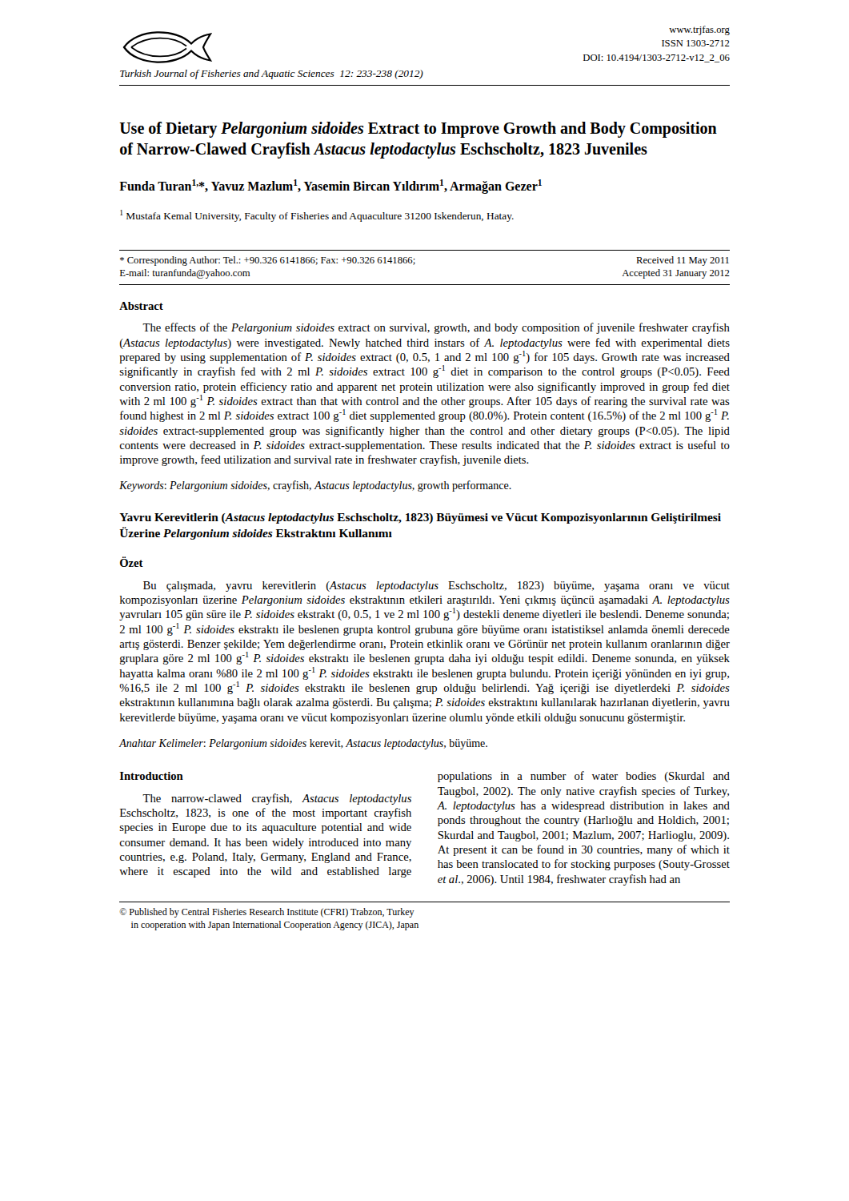www.trjfas.org
ISSN 1303-2712
DOI: 10.4194/1303-2712-v12_2_06
Turkish Journal of Fisheries and Aquatic Sciences 12: 233-238 (2012)
Use of Dietary Pelargonium sidoides Extract to Improve Growth and Body Composition of Narrow-Clawed Crayfish Astacus leptodactylus Eschscholtz, 1823 Juveniles
Funda Turan1,*, Yavuz Mazlum1, Yasemin Bircan Yıldırım1, Armağan Gezer1
1 Mustafa Kemal University, Faculty of Fisheries and Aquaculture 31200 Iskenderun, Hatay.
* Corresponding Author: Tel.: +90.326 6141866; Fax: +90.326 6141866;
E-mail: turanfunda@yahoo.com
Received 11 May 2011
Accepted 31 January 2012
Abstract
The effects of the Pelargonium sidoides extract on survival, growth, and body composition of juvenile freshwater crayfish (Astacus leptodactylus) were investigated. Newly hatched third instars of A. leptodactylus were fed with experimental diets prepared by using supplementation of P. sidoides extract (0, 0.5, 1 and 2 ml 100 g-1) for 105 days. Growth rate was increased significantly in crayfish fed with 2 ml P. sidoides extract 100 g-1 diet in comparison to the control groups (P<0.05). Feed conversion ratio, protein efficiency ratio and apparent net protein utilization were also significantly improved in group fed diet with 2 ml 100 g-1 P. sidoides extract than that with control and the other groups. After 105 days of rearing the survival rate was found highest in 2 ml P. sidoides extract 100 g-1 diet supplemented group (80.0%). Protein content (16.5%) of the 2 ml 100 g-1 P. sidoides extract-supplemented group was significantly higher than the control and other dietary groups (P<0.05). The lipid contents were decreased in P. sidoides extract-supplementation. These results indicated that the P. sidoides extract is useful to improve growth, feed utilization and survival rate in freshwater crayfish, juvenile diets.
Keywords: Pelargonium sidoides, crayfish, Astacus leptodactylus, growth performance.
Yavru Kerevitlerin (Astacus leptodactylus Eschscholtz, 1823) Büyümesi ve Vücut Kompozisyonlarının Geliştirilmesi Üzerine Pelargonium sidoides Ekstraktını Kullanımı
Özet
Bu çalışmada, yavru kerevitlerin (Astacus leptodactylus Eschscholtz, 1823) büyüme, yaşama oranı ve vücut kompozisyonları üzerine Pelargonium sidoides ekstraktının etkileri araştırıldı. Yeni çıkmış üçüncü aşamadaki A. leptodactylus yavruları 105 gün süre ile P. sidoides ekstrakt (0, 0.5, 1 ve 2 ml 100 g-1) destekli deneme diyetleri ile beslendi. Deneme sonunda; 2 ml 100 g-1 P. sidoides ekstraktı ile beslenen grupta kontrol grubuna göre büyüme oranı istatistiksel anlamda önemli derecede artış gösterdi. Benzer şekilde; Yem değerlendirme oranı, Protein etkinlik oranı ve Görünür net protein kullanım oranlarının diğer gruplara göre 2 ml 100 g-1 P. sidoides ekstraktı ile beslenen grupta daha iyi olduğu tespit edildi. Deneme sonunda, en yüksek hayatta kalma oranı %80 ile 2 ml 100 g-1 P. sidoides ekstraktı ile beslenen grupta bulundu. Protein içeriği yönünden en iyi grup, %16,5 ile 2 ml 100 g-1 P. sidoides ekstraktı ile beslenen grup olduğu belirlendi. Yağ içeriği ise diyetlerdeki P. sidoides ekstraktının kullanımına bağlı olarak azalma gösterdi. Bu çalışma; P. sidoides ekstraktını kullanılarak hazırlanan diyetlerin, yavru kerevitlerde büyüme, yaşama oranı ve vücut kompozisyonları üzerine olumlu yönde etkili olduğu sonucunu göstermiştir.
Anahtar Kelimeler: Pelargonium sidoides kerevit, Astacus leptodactylus, büyüme.
Introduction
The narrow-clawed crayfish, Astacus leptodactylus Eschscholtz, 1823, is one of the most important crayfish species in Europe due to its aquaculture potential and wide consumer demand. It has been widely introduced into many countries, e.g. Poland, Italy, Germany, England and France, where it escaped into the wild and established large populations in a number of water bodies (Skurdal and Taugbol, 2002). The only native crayfish species of Turkey, A. leptodactylus has a widespread distribution in lakes and ponds throughout the country (Harlıoğlu and Holdich, 2001; Skurdal and Taugbol, 2001; Mazlum, 2007; Harlioglu, 2009). At present it can be found in 30 countries, many of which it has been translocated to for stocking purposes (Souty-Grosset et al., 2006). Until 1984, freshwater crayfish had an
© Published by Central Fisheries Research Institute (CFRI) Trabzon, Turkey
in cooperation with Japan International Cooperation Agency (JICA), Japan